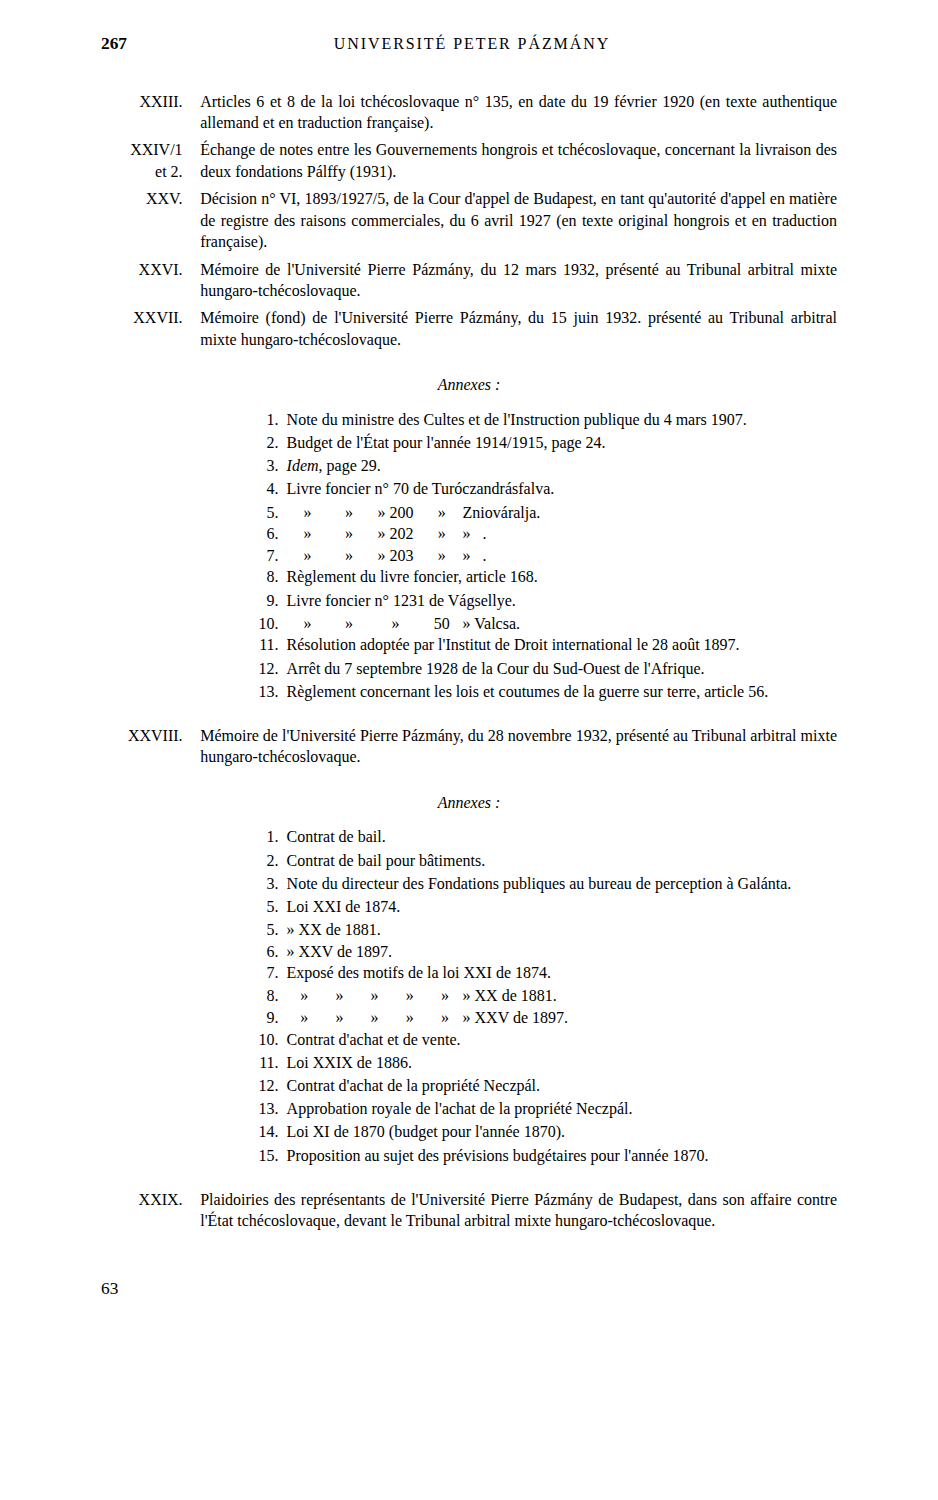267
UNIVERSITÉ PETER PÁZMÁNY
XXIII.
Articles 6 et 8 de la loi tchécoslovaque n° 135, en date du 19 février 1920 (en texte authentique allemand et en traduction française).
XXIV/1et 2.
Échange de notes entre les Gouvernements hongrois et tchécoslovaque, concernant la livraison des deux fondations Pálffy (1931).
XXV.
Décision n° VI, 1893/1927/5, de la Cour d'appel de Budapest, en tant qu'autorité d'appel en matière de registre des raisons commerciales, du 6 avril 1927 (en texte original hongrois et en traduction française).
XXVI.
Mémoire de l'Université Pierre Pázmány, du 12 mars 1932, présenté au Tribunal arbitral mixte hungaro-tchécoslovaque.
XXVII.
Mémoire (fond) de l'Université Pierre Pázmány, du 15 juin 1932. présenté au Tribunal arbitral mixte hungaro-tchécoslovaque.
Annexes :
1.
Note du ministre des Cultes et de l'Instruction publique du 4 mars 1907.
2.
Budget de l'État pour l'année 1914/1915, page 24.
3.
Idem, page 29.
4.
Livre foncier n° 70 de Turóczandrásfalva.
5.
»
»
» 200
»
Zniováralja.
6.
»
»
» 202
»
» .
7.
»
»
» 203
»
» .
8.
Règlement du livre foncier, article 168.
9.
Livre foncier n° 1231 de Vágsellye.
10.
»
»
»
50
» Valcsa.
11.
Résolution adoptée par l'Institut de Droit international le 28 août 1897.
12.
Arrêt du 7 septembre 1928 de la Cour du Sud-Ouest de l'Afrique.
13.
Règlement concernant les lois et coutumes de la guerre sur terre, article 56.
XXVIII.
Mémoire de l'Université Pierre Pázmány, du 28 novembre 1932, présenté au Tribunal arbitral mixte hungaro-tchécoslovaque.
Annexes :
1.
Contrat de bail.
2.
Contrat de bail pour bâtiments.
3.
Note du directeur des Fondations publiques au bureau de perception à Galánta.
5.
Loi XXI de 1874.
5.
» XX de 1881.
6.
» XXV de 1897.
7.
Exposé des motifs de la loi XXI de 1874.
8.
»
»
»
»
»
» XX de 1881.
9.
»
»
»
»
»
» XXV de 1897.
10.
Contrat d'achat et de vente.
11.
Loi XXIX de 1886.
12.
Contrat d'achat de la propriété Neczpál.
13.
Approbation royale de l'achat de la propriété Neczpál.
14.
Loi XI de 1870 (budget pour l'année 1870).
15.
Proposition au sujet des prévisions budgétaires pour l'année 1870.
XXIX.
Plaidoiries des représentants de l'Université Pierre Pázmány de Budapest, dans son affaire contre l'État tchécoslovaque, devant le Tribunal arbitral mixte hungaro-tchécoslovaque.
63